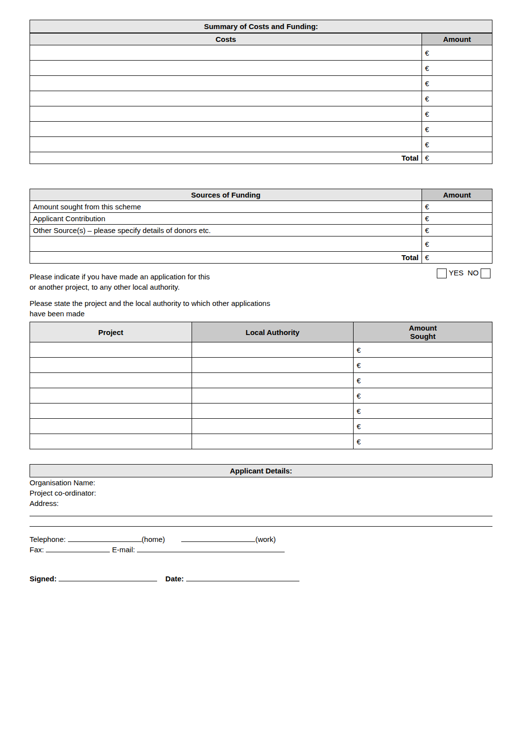Summary of Costs and Funding:
| Costs | Amount |
| --- | --- |
| | € |
| | € |
| | € |
| | € |
| | € |
| | € |
| | € |
| Total | € |
| Sources of Funding | Amount |
| --- | --- |
| Amount sought from this scheme | € |
| Applicant Contribution | € |
| Other Source(s) – please specify details of donors etc. | € |
| | € |
| Total | € |
Please indicate if you have made an application for this
or another project, to any other local authority.
YES NO
Please state the project and the local authority to which other applications
have been made
| Project | Local Authority | Amount Sought |
| --- | --- | --- |
| | | € |
| | | € |
| | | € |
| | | € |
| | | € |
| | | € |
| | | € |
Applicant Details:
| Organisation Name: | |
| Project co-ordinator: | |
| Address: | |
Telephone: (home) (work)
Fax: E-mail:
Signed: Date: